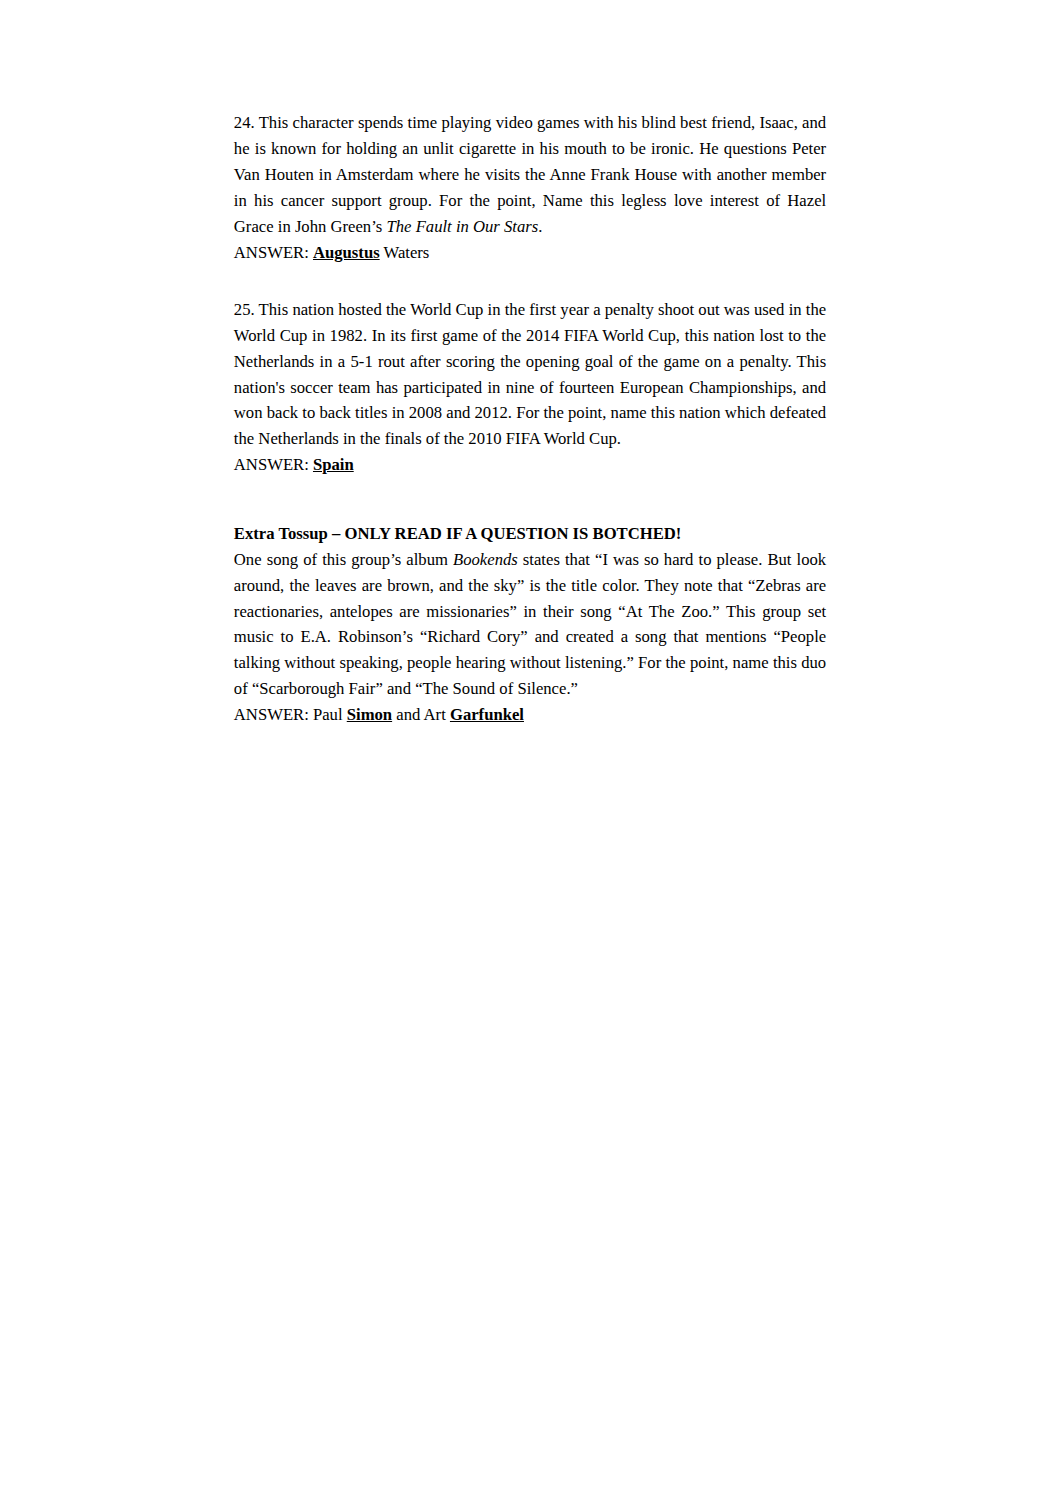24. This character spends time playing video games with his blind best friend, Isaac, and he is known for holding an unlit cigarette in his mouth to be ironic. He questions Peter Van Houten in Amsterdam where he visits the Anne Frank House with another member in his cancer support group. For the point, Name this legless love interest of Hazel Grace in John Green’s The Fault in Our Stars.
ANSWER: Augustus Waters
25. This nation hosted the World Cup in the first year a penalty shoot out was used in the World Cup in 1982. In its first game of the 2014 FIFA World Cup, this nation lost to the Netherlands in a 5-1 rout after scoring the opening goal of the game on a penalty. This nation's soccer team has participated in nine of fourteen European Championships, and won back to back titles in 2008 and 2012. For the point, name this nation which defeated the Netherlands in the finals of the 2010 FIFA World Cup.
ANSWER: Spain
Extra Tossup – ONLY READ IF A QUESTION IS BOTCHED!
One song of this group’s album Bookends states that “I was so hard to please. But look around, the leaves are brown, and the sky” is the title color. They note that “Zebras are reactionaries, antelopes are missionaries” in their song “At The Zoo.” This group set music to E.A. Robinson’s “Richard Cory” and created a song that mentions “People talking without speaking, people hearing without listening.” For the point, name this duo of “Scarborough Fair” and “The Sound of Silence.”
ANSWER: Paul Simon and Art Garfunkel